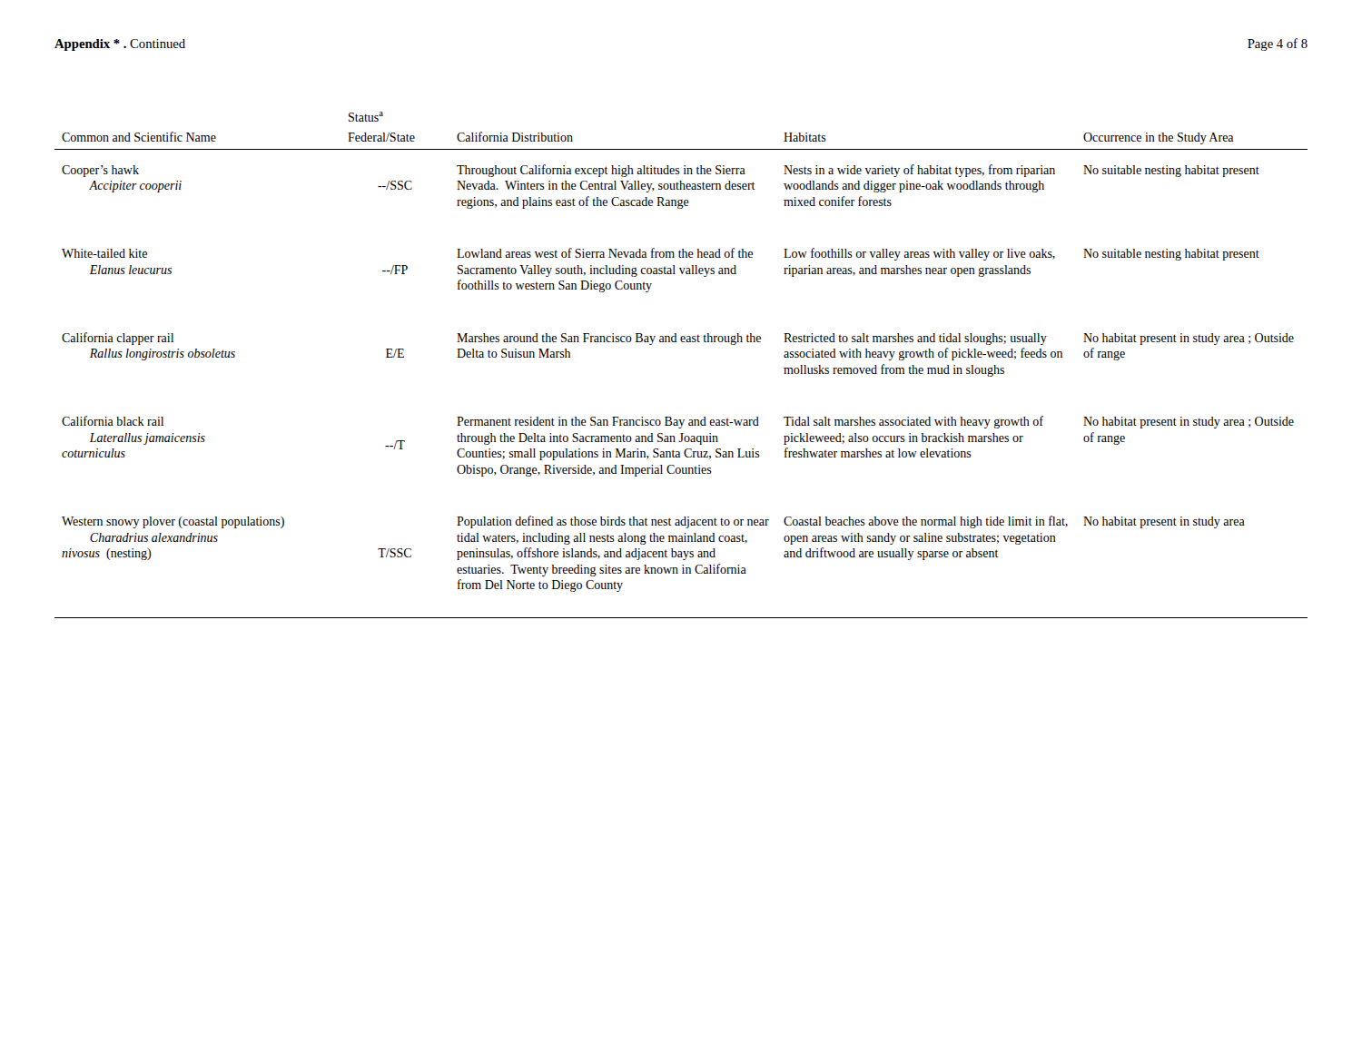Appendix * . Continued
Page 4 of 8
| | Status a | | | Occurrence in the Study Area |
| --- | --- | --- | --- | --- |
| Common and Scientific Name | Federal/State | California Distribution | Habitats |
| Cooper’s hawk Accipiter cooperii | --/SSC | Throughout California except high altitudes in the Sierra Nevada. Winters in the Central Valley, southeastern desert regions, and plains east of the Cascade Range | Nests in a wide variety of habitat types, from riparian woodlands and digger pine-oak woodlands through mixed conifer forests | No suitable nesting habitat present |
| White-tailed kite Elanus leucurus | --/FP | Lowland areas west of Sierra Nevada from the head of the Sacramento Valley south, including coastal valleys and foothills to western San Diego County | Low foothills or valley areas with valley or live oaks, riparian areas, and marshes near open grasslands | No suitable nesting habitat present |
| California clapper rail Rallus longirostris obsoletus | E/E | Marshes around the San Francisco Bay and east through the Delta to Suisun Marsh | Restricted to salt marshes and tidal sloughs; usually associated with heavy growth of pickle-weed; feeds on mollusks removed from the mud in sloughs | No habitat present in study area ; Outside of range |
| California black rail Laterallus jamaicensis coturniculus | --/T | Permanent resident in the San Francisco Bay and east-ward through the Delta into Sacramento and San Joaquin Counties; small populations in Marin, Santa Cruz, San Luis Obispo, Orange, Riverside, and Imperial Counties | Tidal salt marshes associated with heavy growth of pickleweed; also occurs in brackish marshes or freshwater marshes at low elevations | No habitat present in study area ; Outside of range |
| Western snowy plover (coastal populations) Charadrius alexandrinus nivosus (nesting) | T/SSC | Population defined as those birds that nest adjacent to or near tidal waters, including all nests along the mainland coast, peninsulas, offshore islands, and adjacent bays and estuaries. Twenty breeding sites are known in California from Del Norte to Diego County | Coastal beaches above the normal high tide limit in flat, open areas with sandy or saline substrates; vegetation and driftwood are usually sparse or absent | No habitat present in study area |